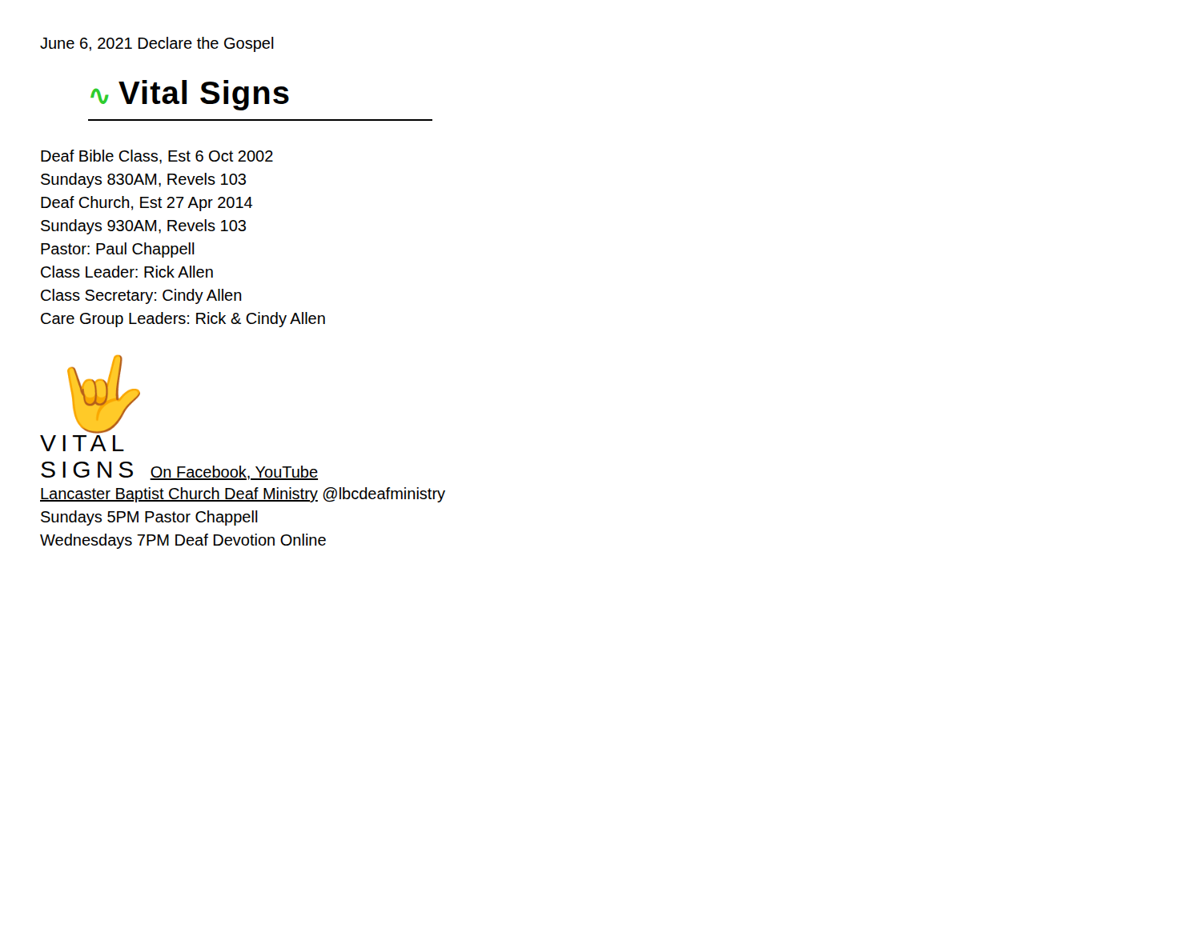June 6, 2021 Declare the Gospel
∿ Vital Signs
Deaf Bible Class, Est 6 Oct 2002
Sundays 830AM, Revels 103
Deaf Church, Est 27 Apr 2014
Sundays 930AM, Revels 103
Pastor: Paul Chappell
Class Leader: Rick Allen
Class Secretary: Cindy Allen
Care Group Leaders: Rick & Cindy Allen
🤟
VITAL
SIGNS On Facebook, YouTube
Lancaster Baptist Church Deaf Ministry @lbcdeafministry
Sundays 5PM Pastor Chappell
Wednesdays 7PM Deaf Devotion Online